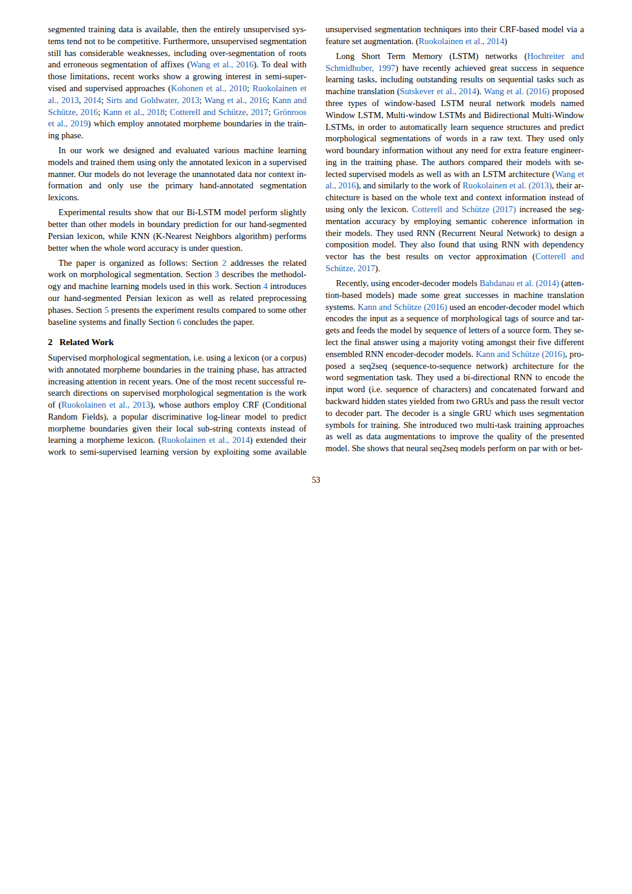segmented training data is available, then the entirely unsupervised systems tend not to be competitive. Furthermore, unsupervised segmentation still has considerable weaknesses, including over-segmentation of roots and erroneous segmentation of affixes (Wang et al., 2016). To deal with those limitations, recent works show a growing interest in semi-supervised and supervised approaches (Kohonen et al., 2010; Ruokolainen et al., 2013, 2014; Sirts and Goldwater, 2013; Wang et al., 2016; Kann and Schütze, 2016; Kann et al., 2018; Cotterell and Schütze, 2017; Grönroos et al., 2019) which employ annotated morpheme boundaries in the training phase.
In our work we designed and evaluated various machine learning models and trained them using only the annotated lexicon in a supervised manner. Our models do not leverage the unannotated data nor context information and only use the primary hand-annotated segmentation lexicons.
Experimental results show that our Bi-LSTM model perform slightly better than other models in boundary prediction for our hand-segmented Persian lexicon, while KNN (K-Nearest Neighbors algorithm) performs better when the whole word accuracy is under question.
The paper is organized as follows: Section 2 addresses the related work on morphological segmentation. Section 3 describes the methodology and machine learning models used in this work. Section 4 introduces our hand-segmented Persian lexicon as well as related preprocessing phases. Section 5 presents the experiment results compared to some other baseline systems and finally Section 6 concludes the paper.
2 Related Work
Supervised morphological segmentation, i.e. using a lexicon (or a corpus) with annotated morpheme boundaries in the training phase, has attracted increasing attention in recent years. One of the most recent successful research directions on supervised morphological segmentation is the work of (Ruokolainen et al., 2013), whose authors employ CRF (Conditional Random Fields), a popular discriminative log-linear model to predict morpheme boundaries given their local sub-string contexts instead of learning a morpheme lexicon. (Ruokolainen et al., 2014) extended their work to semi-supervised learning version by exploiting some available unsupervised segmentation techniques into their CRF-based model via a feature set augmentation. (Ruokolainen et al., 2014)
Long Short Term Memory (LSTM) networks (Hochreiter and Schmidhuber, 1997) have recently achieved great success in sequence learning tasks, including outstanding results on sequential tasks such as machine translation (Sutskever et al., 2014). Wang et al. (2016) proposed three types of window-based LSTM neural network models named Window LSTM, Multi-window LSTMs and Bidirectional Multi-Window LSTMs, in order to automatically learn sequence structures and predict morphological segmentations of words in a raw text. They used only word boundary information without any need for extra feature engineering in the training phase. The authors compared their models with selected supervised models as well as with an LSTM architecture (Wang et al., 2016), and similarly to the work of Ruokolainen et al. (2013), their architecture is based on the whole text and context information instead of using only the lexicon. Cotterell and Schütze (2017) increased the segmentation accuracy by employing semantic coherence information in their models. They used RNN (Recurrent Neural Network) to design a composition model. They also found that using RNN with dependency vector has the best results on vector approximation (Cotterell and Schütze, 2017).
Recently, using encoder-decoder models Bahdanau et al. (2014) (attention-based models) made some great successes in machine translation systems. Kann and Schütze (2016) used an encoder-decoder model which encodes the input as a sequence of morphological tags of source and targets and feeds the model by sequence of letters of a source form. They select the final answer using a majority voting amongst their five different ensembled RNN encoder-decoder models. Kann and Schütze (2016), proposed a seq2seq (sequence-to-sequence network) architecture for the word segmentation task. They used a bi-directional RNN to encode the input word (i.e. sequence of characters) and concatenated forward and backward hidden states yielded from two GRUs and pass the result vector to decoder part. The decoder is a single GRU which uses segmentation symbols for training. She introduced two multi-task training approaches as well as data augmentations to improve the quality of the presented model. She shows that neural seq2seq models perform on par with or bet-
53